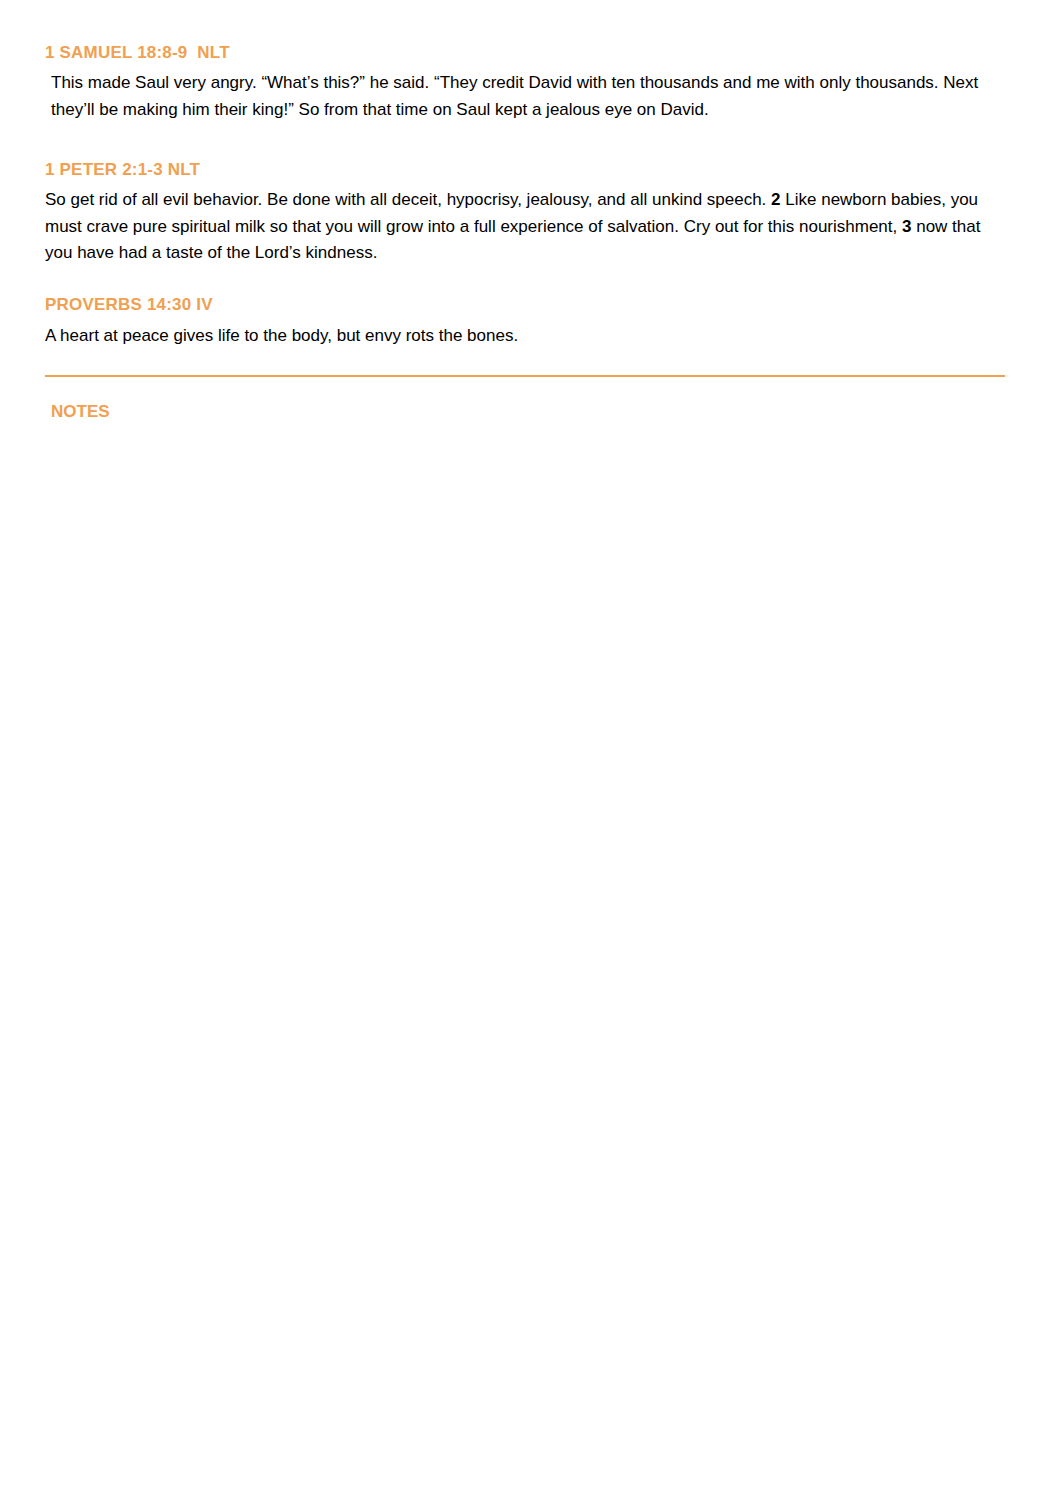1 SAMUEL 18:8-9 NLT
This made Saul very angry. “What’s this?” he said. “They credit David with ten thousands and me with only thousands. Next they’ll be making him their king!” So from that time on Saul kept a jealous eye on David.
1 PETER 2:1-3 NLT
So get rid of all evil behavior. Be done with all deceit, hypocrisy, jealousy, and all unkind speech. 2 Like newborn babies, you must crave pure spiritual milk so that you will grow into a full experience of salvation. Cry out for this nourishment, 3 now that you have had a taste of the Lord’s kindness.
PROVERBS 14:30 IV
A heart at peace gives life to the body, but envy rots the bones.
NOTES